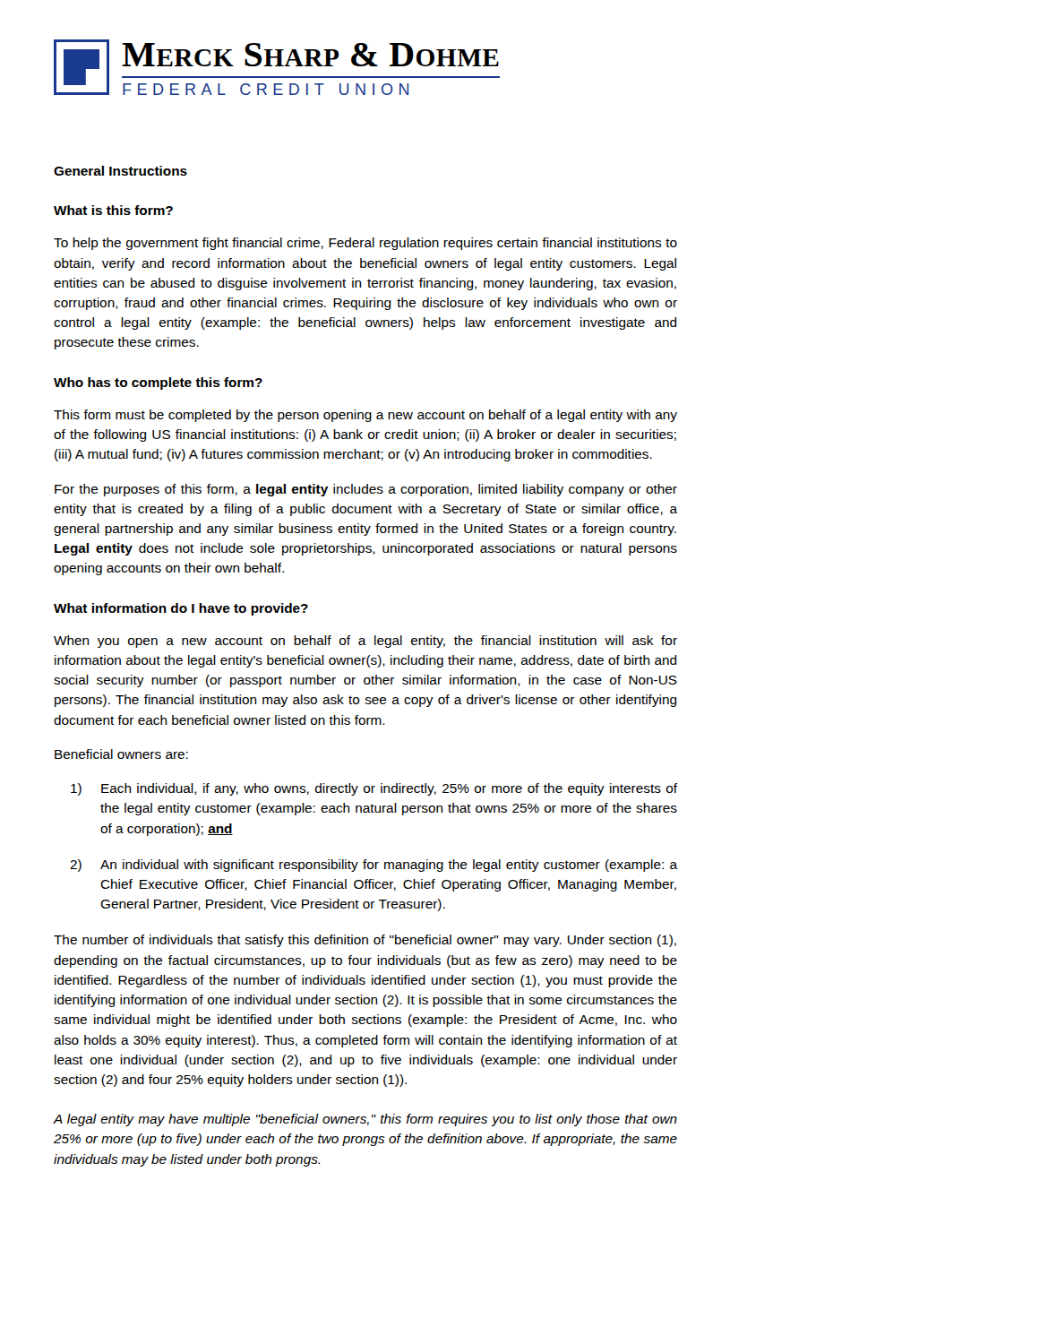MERCK SHARP & DOHME
FEDERAL CREDIT UNION
General Instructions
What is this form?
To help the government fight financial crime, Federal regulation requires certain financial institutions to obtain, verify and record information about the beneficial owners of legal entity customers. Legal entities can be abused to disguise involvement in terrorist financing, money laundering, tax evasion, corruption, fraud and other financial crimes. Requiring the disclosure of key individuals who own or control a legal entity (example: the beneficial owners) helps law enforcement investigate and prosecute these crimes.
Who has to complete this form?
This form must be completed by the person opening a new account on behalf of a legal entity with any of the following US financial institutions: (i) A bank or credit union; (ii) A broker or dealer in securities; (iii) A mutual fund; (iv) A futures commission merchant; or (v) An introducing broker in commodities.
For the purposes of this form, a legal entity includes a corporation, limited liability company or other entity that is created by a filing of a public document with a Secretary of State or similar office, a general partnership and any similar business entity formed in the United States or a foreign country. Legal entity does not include sole proprietorships, unincorporated associations or natural persons opening accounts on their own behalf.
What information do I have to provide?
When you open a new account on behalf of a legal entity, the financial institution will ask for information about the legal entity's beneficial owner(s), including their name, address, date of birth and social security number (or passport number or other similar information, in the case of Non-US persons). The financial institution may also ask to see a copy of a driver's license or other identifying document for each beneficial owner listed on this form.
Beneficial owners are:
Each individual, if any, who owns, directly or indirectly, 25% or more of the equity interests of the legal entity customer (example: each natural person that owns 25% or more of the shares of a corporation); and
An individual with significant responsibility for managing the legal entity customer (example: a Chief Executive Officer, Chief Financial Officer, Chief Operating Officer, Managing Member, General Partner, President, Vice President or Treasurer).
The number of individuals that satisfy this definition of "beneficial owner" may vary. Under section (1), depending on the factual circumstances, up to four individuals (but as few as zero) may need to be identified. Regardless of the number of individuals identified under section (1), you must provide the identifying information of one individual under section (2). It is possible that in some circumstances the same individual might be identified under both sections (example: the President of Acme, Inc. who also holds a 30% equity interest). Thus, a completed form will contain the identifying information of at least one individual (under section (2), and up to five individuals (example: one individual under section (2) and four 25% equity holders under section (1)).
A legal entity may have multiple "beneficial owners," this form requires you to list only those that own 25% or more (up to five) under each of the two prongs of the definition above. If appropriate, the same individuals may be listed under both prongs.